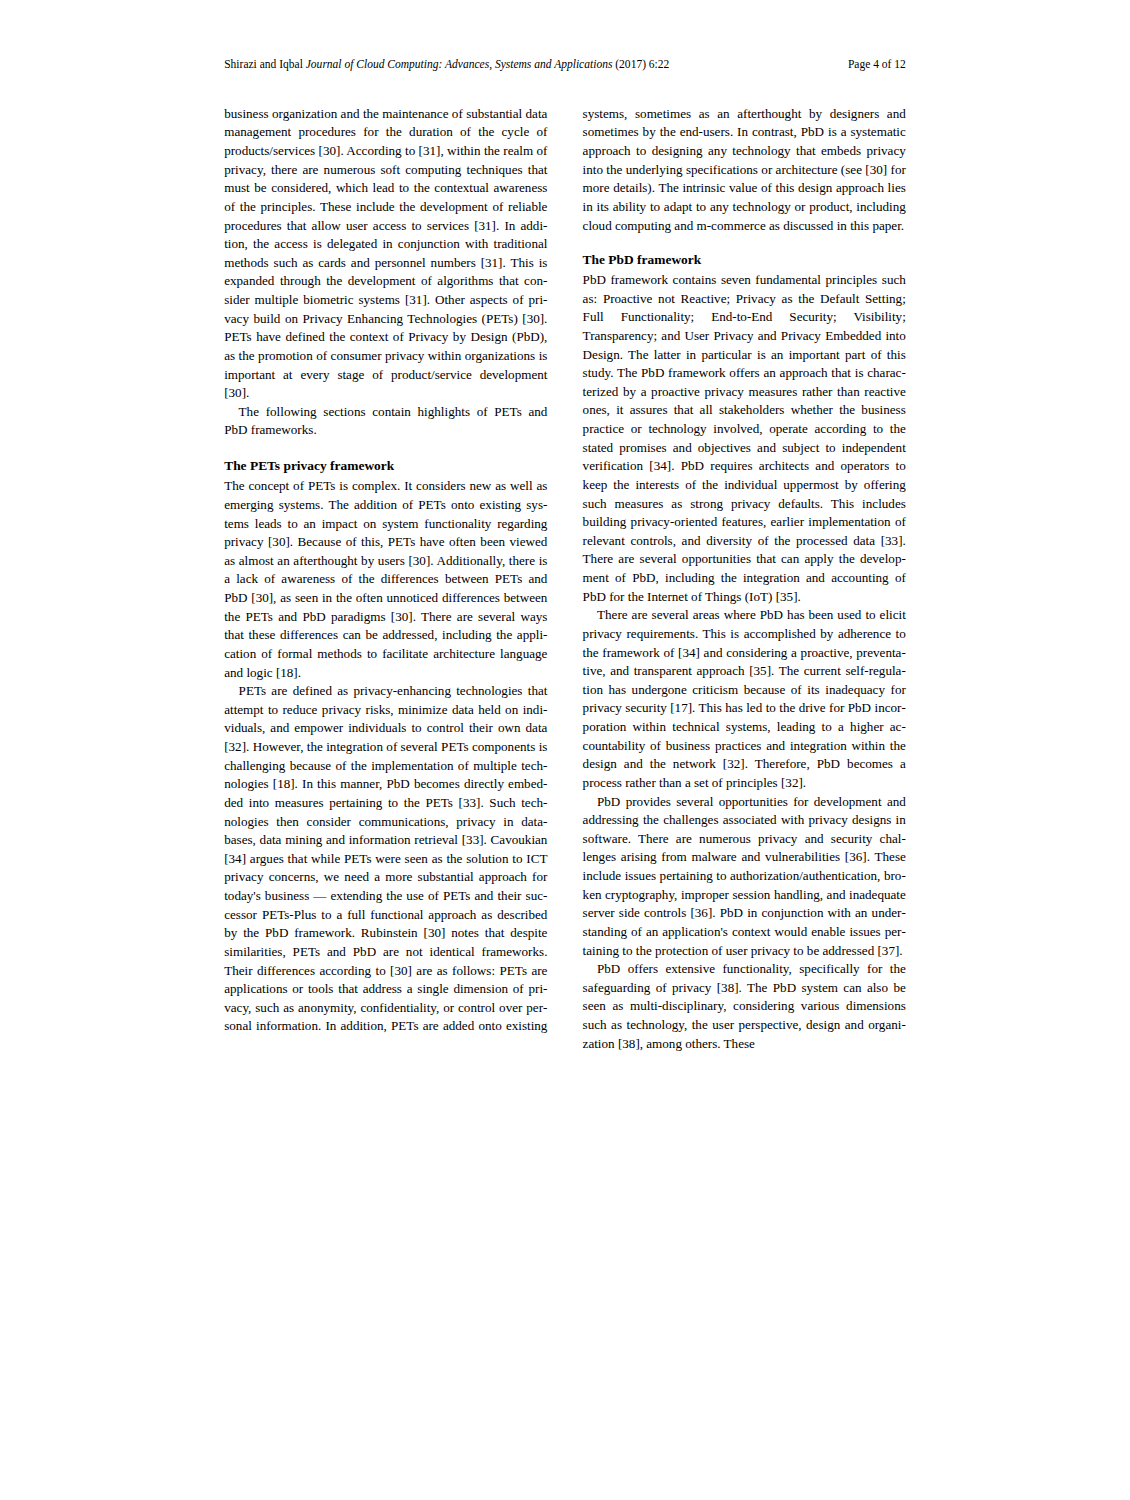Shirazi and Iqbal Journal of Cloud Computing: Advances, Systems and Applications (2017) 6:22
Page 4 of 12
business organization and the maintenance of substantial data management procedures for the duration of the cycle of products/services [30]. According to [31], within the realm of privacy, there are numerous soft computing techniques that must be considered, which lead to the contextual awareness of the principles. These include the development of reliable procedures that allow user access to services [31]. In addition, the access is delegated in conjunction with traditional methods such as cards and personnel numbers [31]. This is expanded through the development of algorithms that consider multiple biometric systems [31]. Other aspects of privacy build on Privacy Enhancing Technologies (PETs) [30]. PETs have defined the context of Privacy by Design (PbD), as the promotion of consumer privacy within organizations is important at every stage of product/service development [30].
The following sections contain highlights of PETs and PbD frameworks.
The PETs privacy framework
The concept of PETs is complex. It considers new as well as emerging systems. The addition of PETs onto existing systems leads to an impact on system functionality regarding privacy [30]. Because of this, PETs have often been viewed as almost an afterthought by users [30]. Additionally, there is a lack of awareness of the differences between PETs and PbD [30], as seen in the often unnoticed differences between the PETs and PbD paradigms [30]. There are several ways that these differences can be addressed, including the application of formal methods to facilitate architecture language and logic [18].
PETs are defined as privacy-enhancing technologies that attempt to reduce privacy risks, minimize data held on individuals, and empower individuals to control their own data [32]. However, the integration of several PETs components is challenging because of the implementation of multiple technologies [18]. In this manner, PbD becomes directly embedded into measures pertaining to the PETs [33]. Such technologies then consider communications, privacy in databases, data mining and information retrieval [33]. Cavoukian [34] argues that while PETs were seen as the solution to ICT privacy concerns, we need a more substantial approach for today's business — extending the use of PETs and their successor PETs-Plus to a full functional approach as described by the PbD framework. Rubinstein [30] notes that despite similarities, PETs and PbD are not identical frameworks. Their differences according to [30] are as follows: PETs are applications or tools that address a single dimension of privacy, such as anonymity, confidentiality, or control over personal information. In addition, PETs are added onto existing systems, sometimes as an afterthought by designers and sometimes by the end-users. In contrast, PbD is a systematic approach to designing any technology that embeds privacy into the underlying specifications or architecture (see [30] for more details). The intrinsic value of this design approach lies in its ability to adapt to any technology or product, including cloud computing and m-commerce as discussed in this paper.
The PbD framework
PbD framework contains seven fundamental principles such as: Proactive not Reactive; Privacy as the Default Setting; Full Functionality; End-to-End Security; Visibility; Transparency; and User Privacy and Privacy Embedded into Design. The latter in particular is an important part of this study. The PbD framework offers an approach that is characterized by a proactive privacy measures rather than reactive ones, it assures that all stakeholders whether the business practice or technology involved, operate according to the stated promises and objectives and subject to independent verification [34]. PbD requires architects and operators to keep the interests of the individual uppermost by offering such measures as strong privacy defaults. This includes building privacy-oriented features, earlier implementation of relevant controls, and diversity of the processed data [33]. There are several opportunities that can apply the development of PbD, including the integration and accounting of PbD for the Internet of Things (IoT) [35].
There are several areas where PbD has been used to elicit privacy requirements. This is accomplished by adherence to the framework of [34] and considering a proactive, preventative, and transparent approach [35]. The current self-regulation has undergone criticism because of its inadequacy for privacy security [17]. This has led to the drive for PbD incorporation within technical systems, leading to a higher accountability of business practices and integration within the design and the network [32]. Therefore, PbD becomes a process rather than a set of principles [32].
PbD provides several opportunities for development and addressing the challenges associated with privacy designs in software. There are numerous privacy and security challenges arising from malware and vulnerabilities [36]. These include issues pertaining to authorization/authentication, broken cryptography, improper session handling, and inadequate server side controls [36]. PbD in conjunction with an understanding of an application's context would enable issues pertaining to the protection of user privacy to be addressed [37].
PbD offers extensive functionality, specifically for the safeguarding of privacy [38]. The PbD system can also be seen as multi-disciplinary, considering various dimensions such as technology, the user perspective, design and organization [38], among others. These